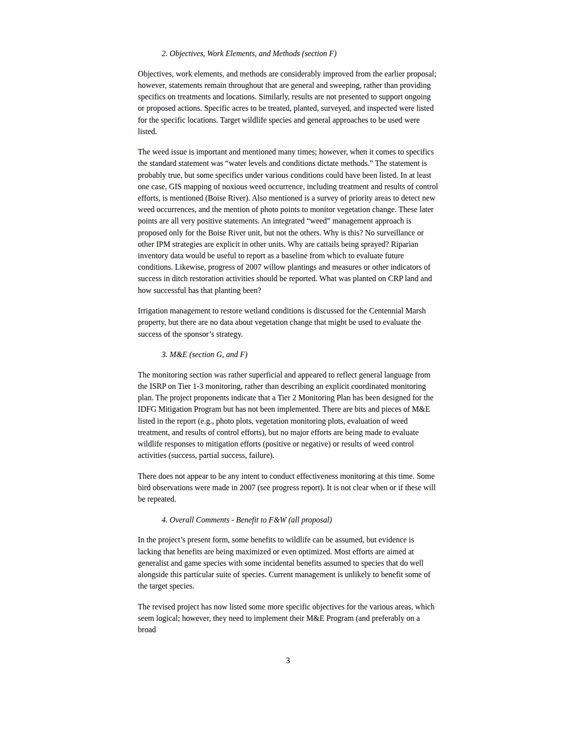2. Objectives, Work Elements, and Methods (section F)
Objectives, work elements, and methods are considerably improved from the earlier proposal; however, statements remain throughout that are general and sweeping, rather than providing specifics on treatments and locations. Similarly, results are not presented to support ongoing or proposed actions. Specific acres to be treated, planted, surveyed, and inspected were listed for the specific locations. Target wildlife species and general approaches to be used were listed.
The weed issue is important and mentioned many times; however, when it comes to specifics the standard statement was “water levels and conditions dictate methods.” The statement is probably true, but some specifics under various conditions could have been listed. In at least one case, GIS mapping of noxious weed occurrence, including treatment and results of control efforts, is mentioned (Boise River). Also mentioned is a survey of priority areas to detect new weed occurrences, and the mention of photo points to monitor vegetation change. These later points are all very positive statements. An integrated “weed” management approach is proposed only for the Boise River unit, but not the others. Why is this? No surveillance or other IPM strategies are explicit in other units. Why are cattails being sprayed? Riparian inventory data would be useful to report as a baseline from which to evaluate future conditions. Likewise, progress of 2007 willow plantings and measures or other indicators of success in ditch restoration activities should be reported. What was planted on CRP land and how successful has that planting been?
Irrigation management to restore wetland conditions is discussed for the Centennial Marsh property, but there are no data about vegetation change that might be used to evaluate the success of the sponsor’s strategy.
3. M&E (section G, and F)
The monitoring section was rather superficial and appeared to reflect general language from the ISRP on Tier 1-3 monitoring, rather than describing an explicit coordinated monitoring plan. The project proponents indicate that a Tier 2 Monitoring Plan has been designed for the IDFG Mitigation Program but has not been implemented. There are bits and pieces of M&E listed in the report (e.g., photo plots, vegetation monitoring plots, evaluation of weed treatment, and results of control efforts), but no major efforts are being made to evaluate wildlife responses to mitigation efforts (positive or negative) or results of weed control activities (success, partial success, failure).
There does not appear to be any intent to conduct effectiveness monitoring at this time. Some bird observations were made in 2007 (see progress report). It is not clear when or if these will be repeated.
4. Overall Comments - Benefit to F&W (all proposal)
In the project’s present form, some benefits to wildlife can be assumed, but evidence is lacking that benefits are being maximized or even optimized. Most efforts are aimed at generalist and game species with some incidental benefits assumed to species that do well alongside this particular suite of species. Current management is unlikely to benefit some of the target species.
The revised project has now listed some more specific objectives for the various areas, which seem logical; however, they need to implement their M&E Program (and preferably on a broad
3